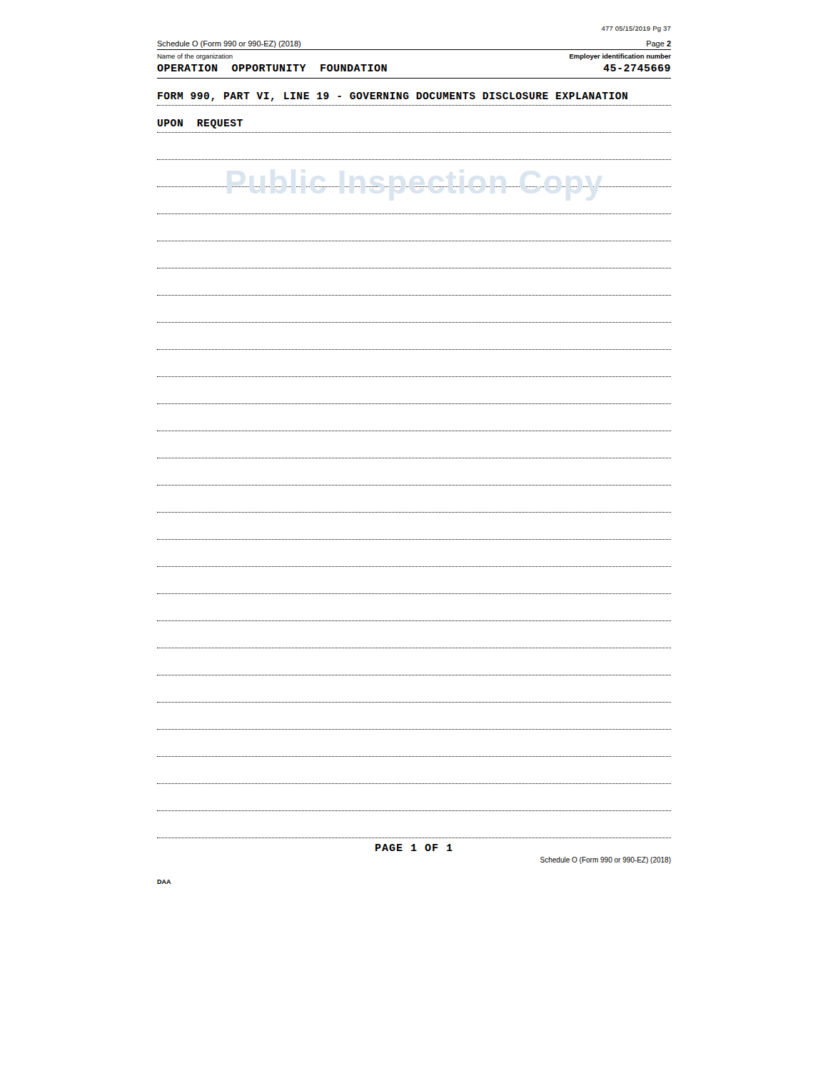477 05/15/2019 Pg 37
Schedule O (Form 990 or 990-EZ) (2018)
Page 2
Name of the organization
Employer identification number
OPERATION OPPORTUNITY FOUNDATION
45-2745669
Public Inspection Copy
FORM 990, PART VI, LINE 19 - GOVERNING DOCUMENTS DISCLOSURE EXPLANATION
UPON REQUEST
PAGE 1 OF 1
Schedule O (Form 990 or 990-EZ) (2018)
DAA